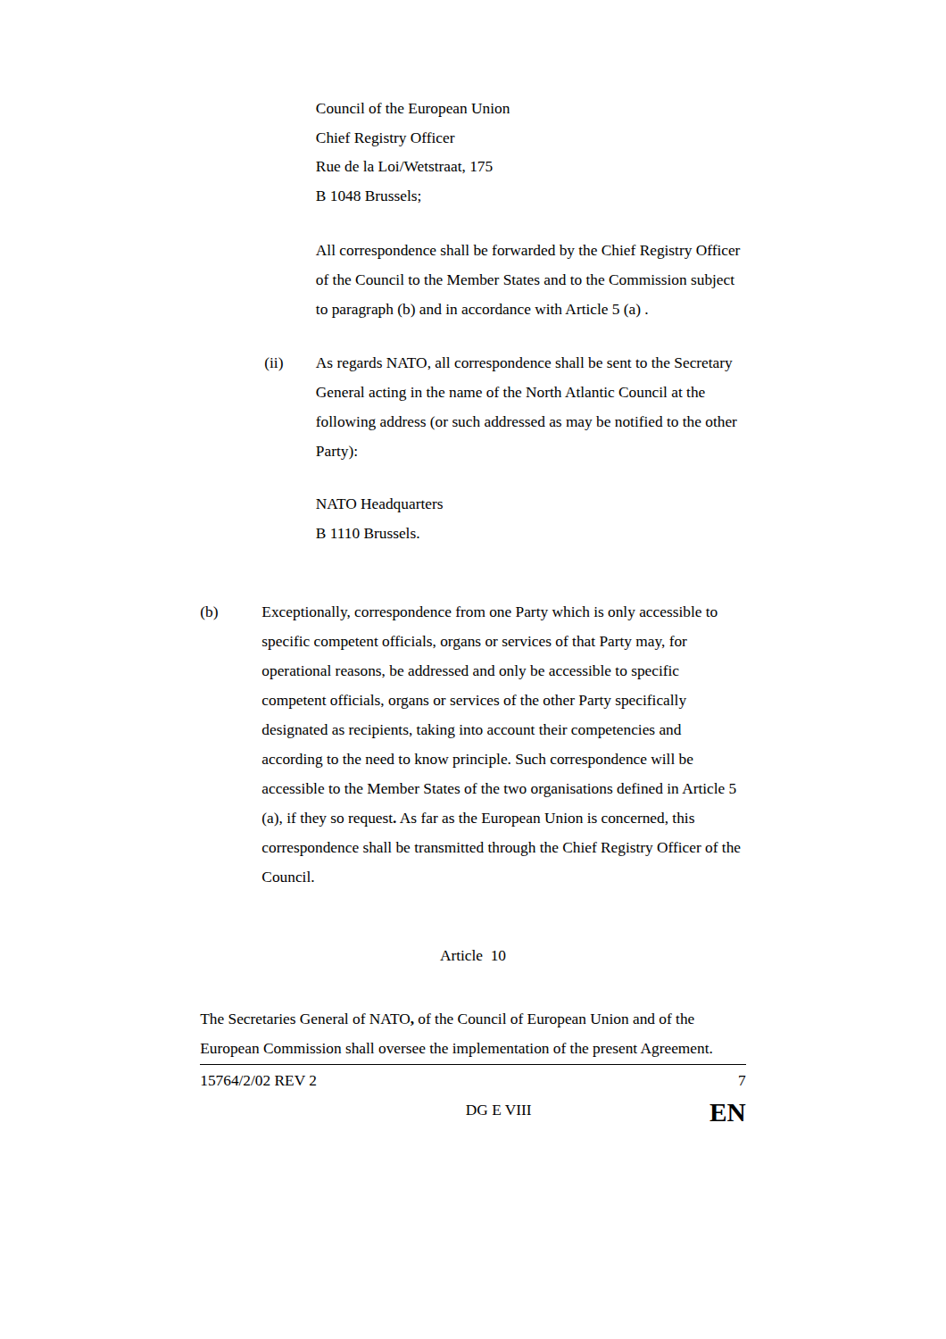Council of the European Union
Chief Registry Officer
Rue de la Loi/Wetstraat, 175
B 1048 Brussels;
All correspondence shall be forwarded by the Chief Registry Officer of the Council to the Member States and to the Commission subject to paragraph (b) and in accordance with Article 5 (a) .
(ii)
As regards NATO, all correspondence shall be sent to the Secretary General acting in the name of the North Atlantic Council at the following address (or such addressed as may be notified to the other Party):
NATO Headquarters
B 1110 Brussels.
(b)
Exceptionally, correspondence from one Party which is only accessible to specific competent officials, organs or services of that Party may, for operational reasons, be addressed and only be accessible to specific competent officials, organs or services of the other Party specifically designated as recipients, taking into account their competencies and according to the need to know principle. Such correspondence will be accessible to the Member States of the two organisations defined in Article 5 (a), if they so request. As far as the European Union is concerned, this correspondence shall be transmitted through the Chief Registry Officer of the Council.
Article 10
The Secretaries General of NATO, of the Council of European Union and of the European Commission shall oversee the implementation of the present Agreement.
15764/2/02 REV 2
7
DG E VIII
EN